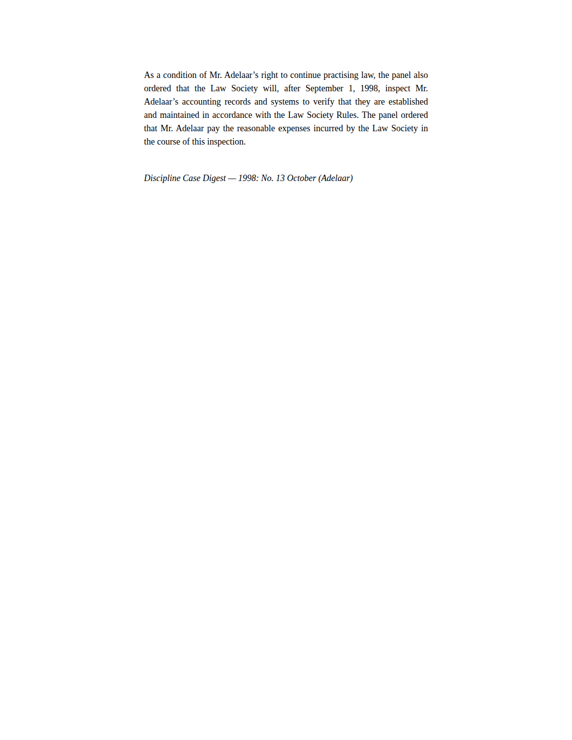As a condition of Mr. Adelaar’s right to continue practising law, the panel also ordered that the Law Society will, after September 1, 1998, inspect Mr. Adelaar’s accounting records and systems to verify that they are established and maintained in accordance with the Law Society Rules. The panel ordered that Mr. Adelaar pay the reasonable expenses incurred by the Law Society in the course of this inspection.
Discipline Case Digest — 1998: No. 13 October (Adelaar)